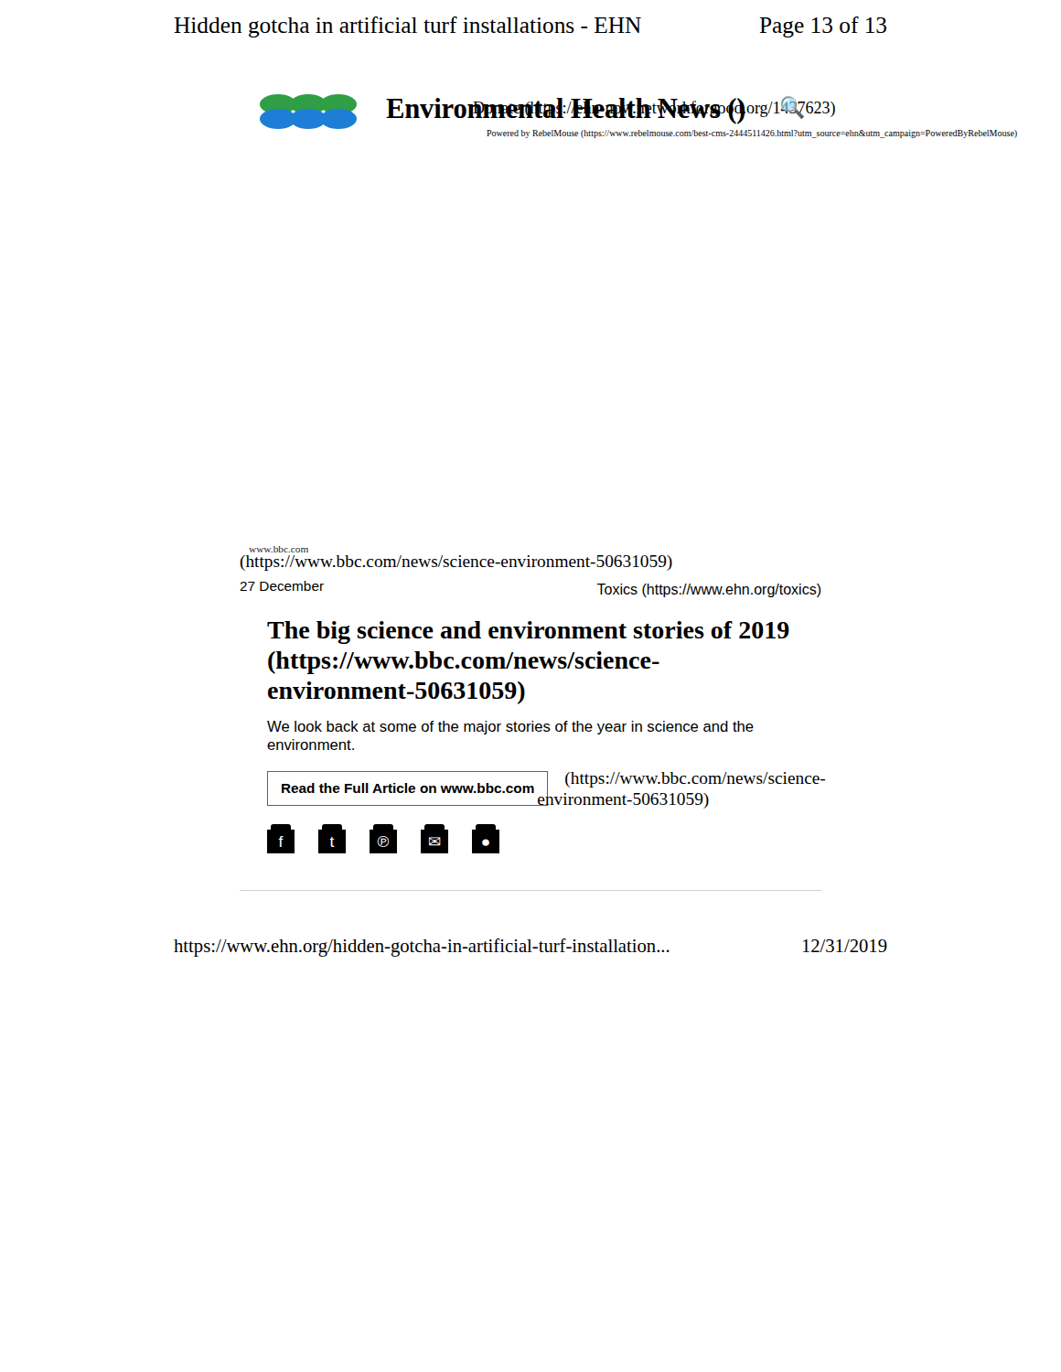Hidden gotcha in artificial turf installations - EHN
Page 13 of 13
Environmental Health News ()
Donate (https://ehn-now.networkforgood.org/1437623)
🔍
Powered by RebelMouse (https://www.rebelmouse.com/best-cms-2444511426.html?utm_source=ehn&utm_campaign=PoweredByRebelMouse)
www.bbc.com
(https://www.bbc.com/news/science-environment-50631059)
27 December
Toxics (https://www.ehn.org/toxics)
The big science and environment stories of 2019 (https://www.bbc.com/news/science-environment-50631059)
We look back at some of the major stories of the year in science and the environment.
Read the Full Article on www.bbc.com
(https://www.bbc.com/news/science-environment-50631059)
f t ℗ ✉ ●
https://www.ehn.org/hidden-gotcha-in-artificial-turf-installation...
12/31/2019